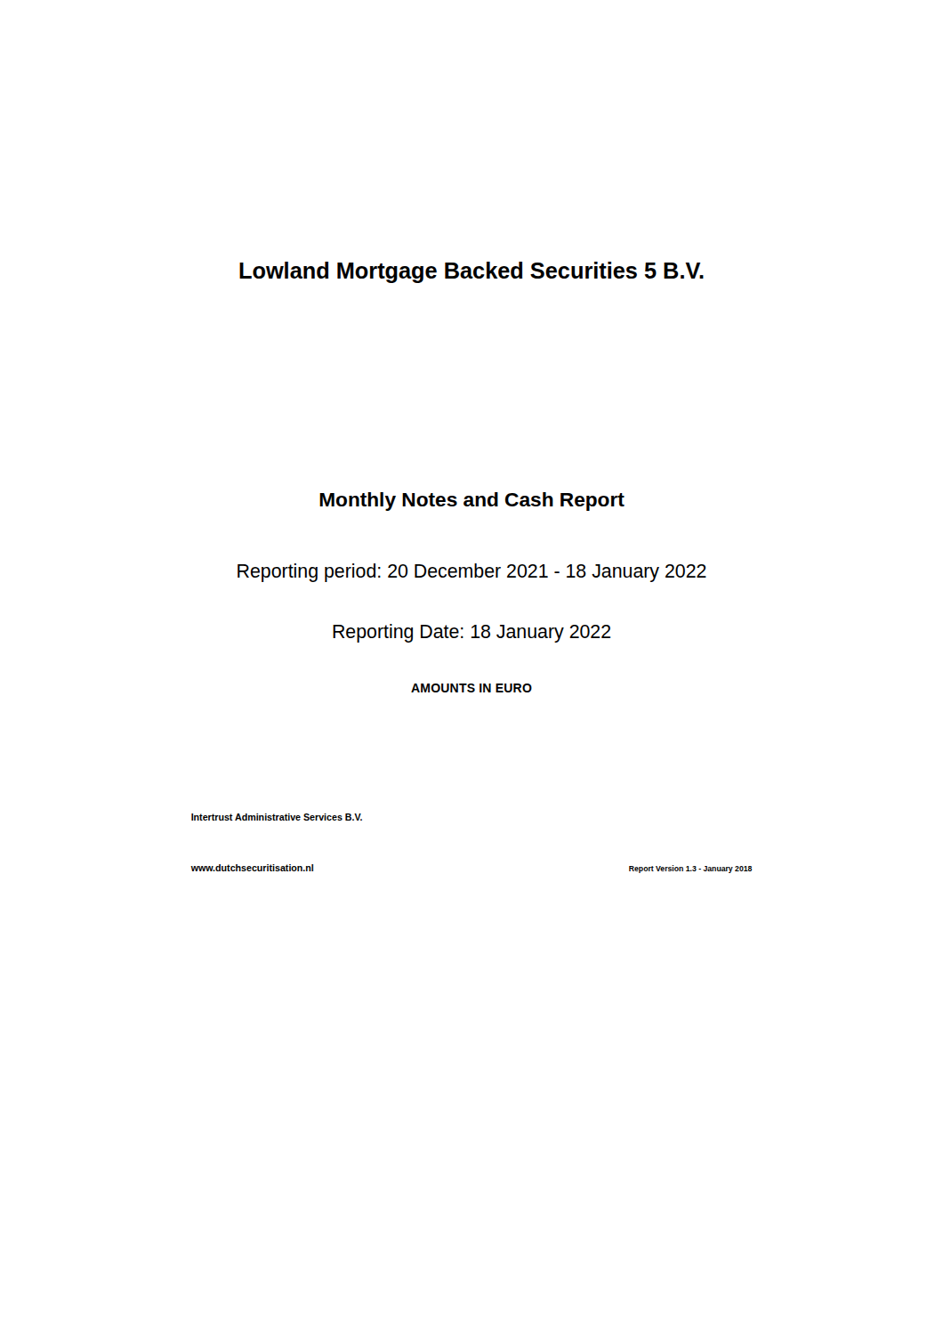Lowland Mortgage Backed Securities 5 B.V.
Monthly Notes and Cash Report
Reporting period: 20 December 2021 - 18 January 2022
Reporting Date: 18 January 2022
AMOUNTS IN EURO
Intertrust Administrative Services B.V.
www.dutchsecuritisation.nl
Report Version 1.3 - January 2018